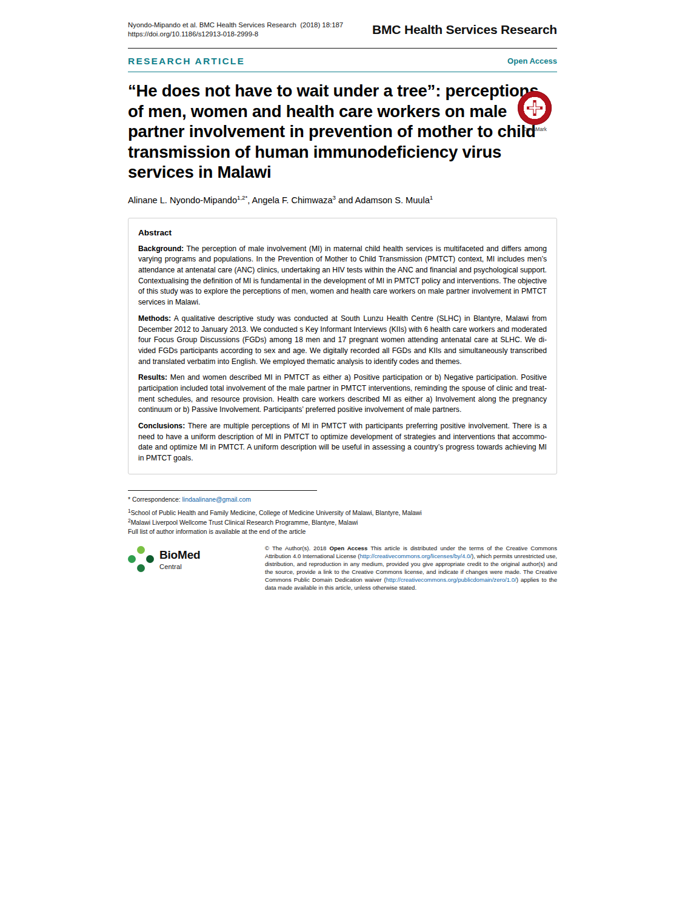Nyondo-Mipando et al. BMC Health Services Research (2018) 18:187 https://doi.org/10.1186/s12913-018-2999-8
BMC Health Services Research
Research Article
Open Access
CrossMark
“He does not have to wait under a tree”: perceptions of men, women and health care workers on male partner involvement in prevention of mother to child transmission of human immunodeficiency virus services in Malawi
Alinane L. Nyondo-Mipando1,2*, Angela F. Chimwaza3 and Adamson S. Muula1
Abstract
Background: The perception of male involvement (MI) in maternal child health services is multifaceted and differs among varying programs and populations. In the Prevention of Mother to Child Transmission (PMTCT) context, MI includes men’s attendance at antenatal care (ANC) clinics, undertaking an HIV tests within the ANC and financial and psychological support. Contextualising the definition of MI is fundamental in the development of MI in PMTCT policy and interventions. The objective of this study was to explore the perceptions of men, women and health care workers on male partner involvement in PMTCT services in Malawi.
Methods: A qualitative descriptive study was conducted at South Lunzu Health Centre (SLHC) in Blantyre, Malawi from December 2012 to January 2013. We conducted s Key Informant Interviews (KIIs) with 6 health care workers and moderated four Focus Group Discussions (FGDs) among 18 men and 17 pregnant women attending antenatal care at SLHC. We divided FGDs participants according to sex and age. We digitally recorded all FGDs and KIIs and simultaneously transcribed and translated verbatim into English. We employed thematic analysis to identify codes and themes.
Results: Men and women described MI in PMTCT as either a) Positive participation or b) Negative participation. Positive participation included total involvement of the male partner in PMTCT interventions, reminding the spouse of clinic and treatment schedules, and resource provision. Health care workers described MI as either a) Involvement along the pregnancy continuum or b) Passive Involvement. Participants’ preferred positive involvement of male partners.
Conclusions: There are multiple perceptions of MI in PMTCT with participants preferring positive involvement. There is a need to have a uniform description of MI in PMTCT to optimize development of strategies and interventions that accommodate and optimize MI in PMTCT. A uniform description will be useful in assessing a country’s progress towards achieving MI in PMTCT goals.
* Correspondence: lindaalinane@gmail.com
1School of Public Health and Family Medicine, College of Medicine University of Malawi, Blantyre, Malawi
2Malawi Liverpool Wellcome Trust Clinical Research Programme, Blantyre, Malawi
Full list of author information is available at the end of the article
BioMed Central
© The Author(s). 2018 Open Access This article is distributed under the terms of the Creative Commons Attribution 4.0 International License (http://creativecommons.org/licenses/by/4.0/), which permits unrestricted use, distribution, and reproduction in any medium, provided you give appropriate credit to the original author(s) and the source, provide a link to the Creative Commons license, and indicate if changes were made. The Creative Commons Public Domain Dedication waiver (http://creativecommons.org/publicdomain/zero/1.0/) applies to the data made available in this article, unless otherwise stated.